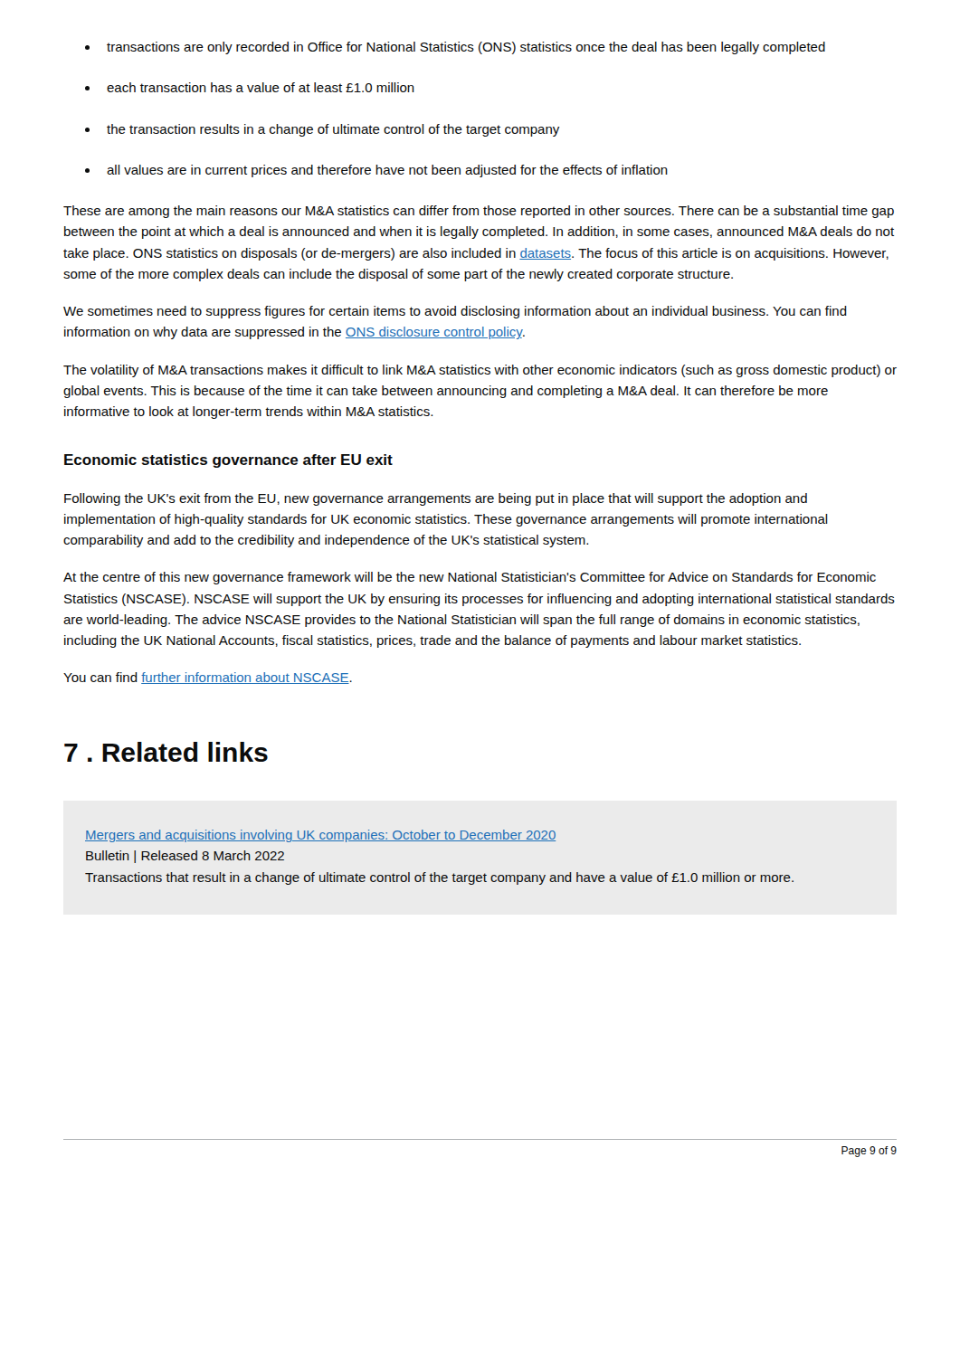transactions are only recorded in Office for National Statistics (ONS) statistics once the deal has been legally completed
each transaction has a value of at least £1.0 million
the transaction results in a change of ultimate control of the target company
all values are in current prices and therefore have not been adjusted for the effects of inflation
These are among the main reasons our M&A statistics can differ from those reported in other sources. There can be a substantial time gap between the point at which a deal is announced and when it is legally completed. In addition, in some cases, announced M&A deals do not take place. ONS statistics on disposals (or de-mergers) are also included in datasets. The focus of this article is on acquisitions. However, some of the more complex deals can include the disposal of some part of the newly created corporate structure.
We sometimes need to suppress figures for certain items to avoid disclosing information about an individual business. You can find information on why data are suppressed in the ONS disclosure control policy.
The volatility of M&A transactions makes it difficult to link M&A statistics with other economic indicators (such as gross domestic product) or global events. This is because of the time it can take between announcing and completing a M&A deal. It can therefore be more informative to look at longer-term trends within M&A statistics.
Economic statistics governance after EU exit
Following the UK's exit from the EU, new governance arrangements are being put in place that will support the adoption and implementation of high-quality standards for UK economic statistics. These governance arrangements will promote international comparability and add to the credibility and independence of the UK's statistical system.
At the centre of this new governance framework will be the new National Statistician's Committee for Advice on Standards for Economic Statistics (NSCASE). NSCASE will support the UK by ensuring its processes for influencing and adopting international statistical standards are world-leading. The advice NSCASE provides to the National Statistician will span the full range of domains in economic statistics, including the UK National Accounts, fiscal statistics, prices, trade and the balance of payments and labour market statistics.
You can find further information about NSCASE.
7 . Related links
Mergers and acquisitions involving UK companies: October to December 2020
Bulletin | Released 8 March 2022
Transactions that result in a change of ultimate control of the target company and have a value of £1.0 million or more.
Page 9 of 9